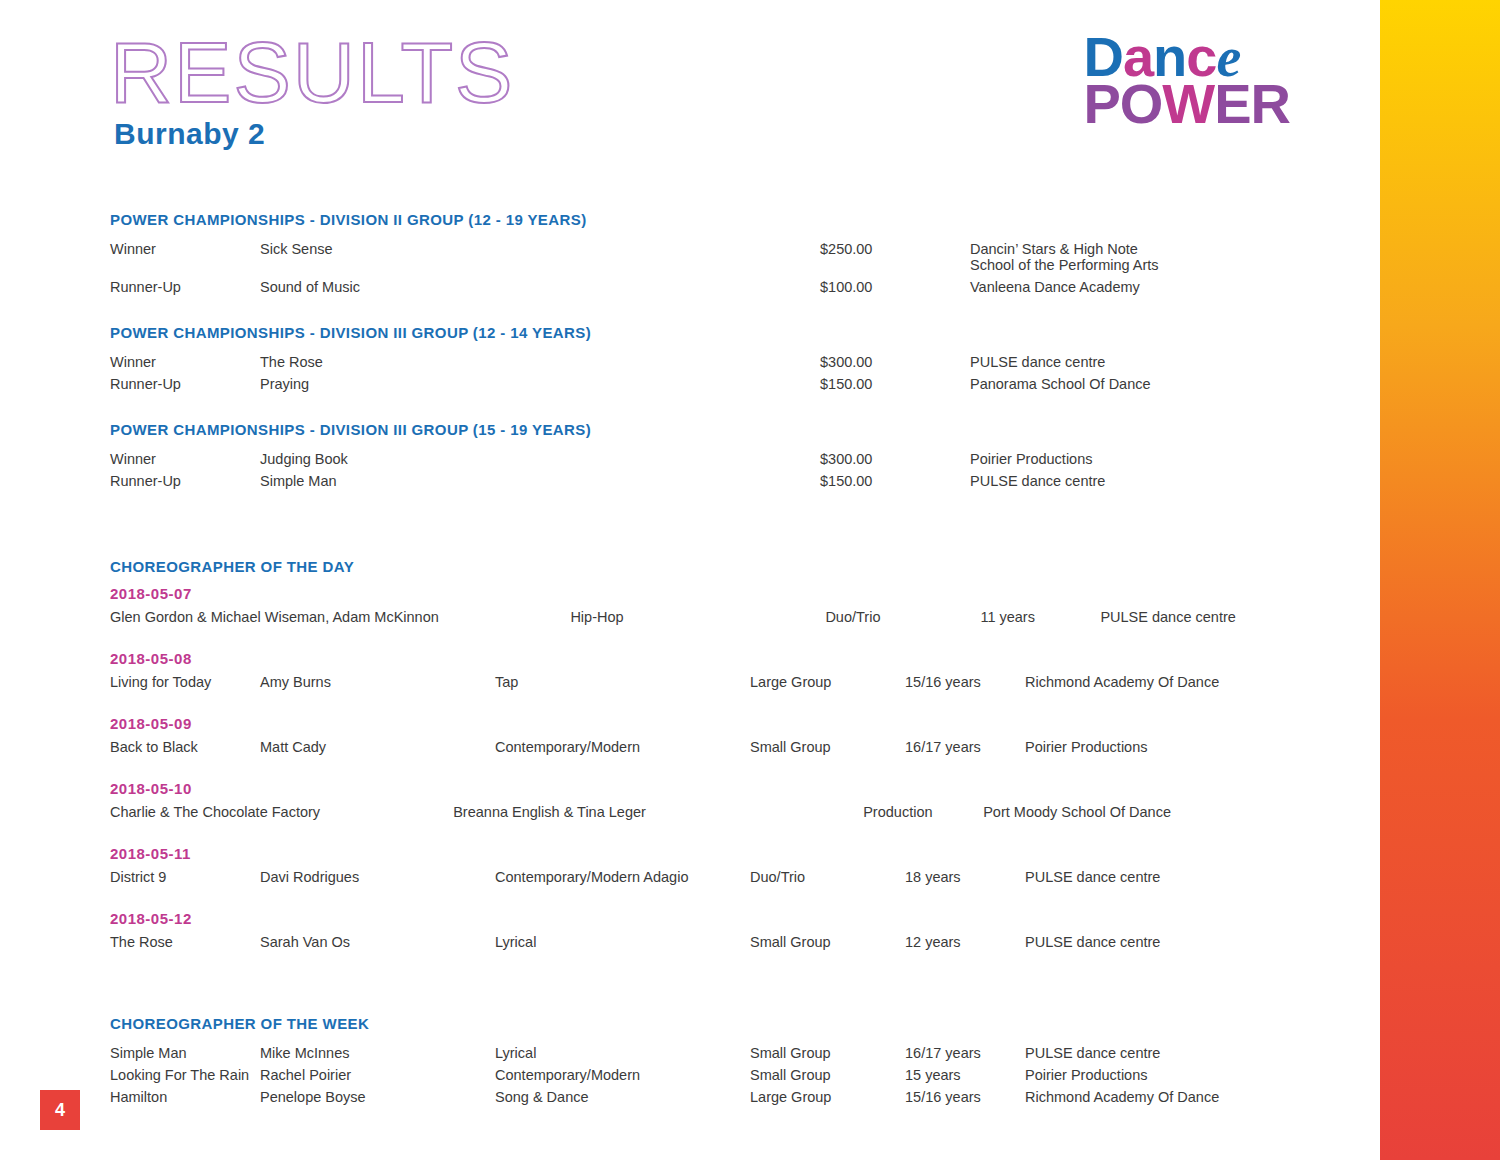Results
Burnaby 2
Dance
POWER
Power Championships - Division II Group (12 - 19 Years)
| Winner | Sick Sense | $250.00 | Dancin’ Stars & High Note School of the Performing Arts |
| Runner-Up | Sound of Music | $100.00 | Vanleena Dance Academy |
Power Championships - Division III Group (12 - 14 Years)
| Winner | The Rose | $300.00 | PULSE dance centre |
| Runner-Up | Praying | $150.00 | Panorama School Of Dance |
Power Championships - Division III Group (15 - 19 Years)
| Winner | Judging Book | $300.00 | Poirier Productions |
| Runner-Up | Simple Man | $150.00 | PULSE dance centre |
Choreographer of the Day
2018-05-07
| Glen Gordon & Michael Wiseman, Adam McKinnon | Hip-Hop | Duo/Trio | 11 years | PULSE dance centre |
2018-05-08
| Living for Today | Amy Burns | Tap | Large Group | 15/16 years | Richmond Academy Of Dance |
2018-05-09
| Back to Black | Matt Cady | Contemporary/Modern | Small Group | 16/17 years | Poirier Productions |
2018-05-10
| Charlie & The Chocolate Factory | Breanna English & Tina Leger | | Production | Port Moody School Of Dance |
2018-05-11
| District 9 | Davi Rodrigues | Contemporary/Modern Adagio | Duo/Trio | 18 years | PULSE dance centre |
2018-05-12
| The Rose | Sarah Van Os | Lyrical | Small Group | 12 years | PULSE dance centre |
Choreographer of the Week
| Simple Man | Mike McInnes | Lyrical | Small Group | 16/17 years | PULSE dance centre |
| Looking For The Rain | Rachel Poirier | Contemporary/Modern | Small Group | 15 years | Poirier Productions |
| Hamilton | Penelope Boyse | Song & Dance | Large Group | 15/16 years | Richmond Academy Of Dance |
4